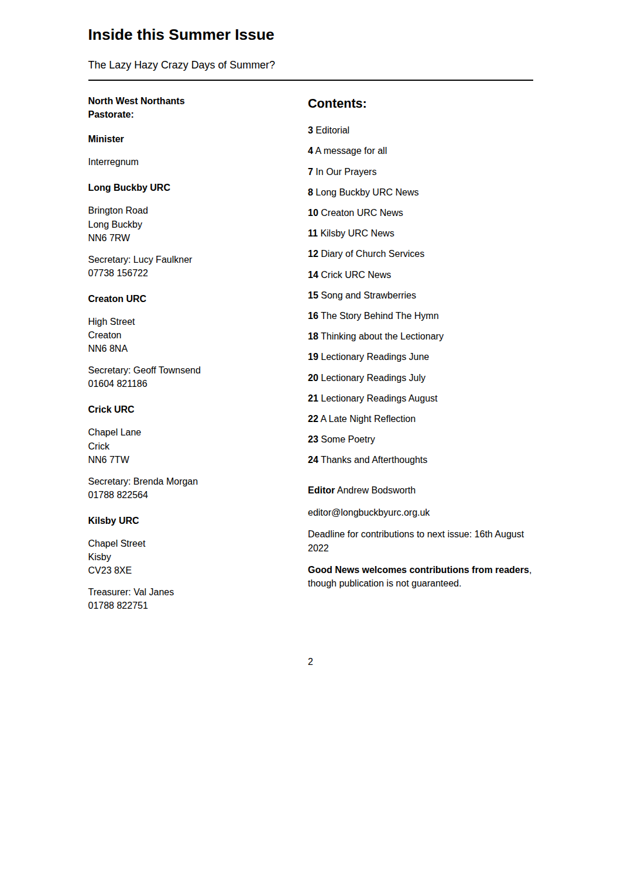Inside this Summer Issue
The Lazy Hazy Crazy Days of Summer?
North West Northants
Pastorate:
Minister
Interregnum
Long Buckby URC
Brington Road
Long Buckby
NN6 7RW
Secretary: Lucy Faulkner
07738 156722
Creaton URC
High Street
Creaton
NN6 8NA
Secretary: Geoff Townsend
01604 821186
Crick URC
Chapel Lane
Crick
NN6 7TW
Secretary: Brenda Morgan
01788 822564
Kilsby URC
Chapel Street
Kisby
CV23 8XE
Treasurer: Val Janes
01788 822751
Contents:
3 Editorial
4 A message for all
7 In Our Prayers
8 Long Buckby URC News
10 Creaton URC News
11 Kilsby URC News
12 Diary of Church Services
14 Crick URC News
15 Song and Strawberries
16 The Story Behind The Hymn
18 Thinking about the Lectionary
19 Lectionary Readings June
20 Lectionary Readings July
21 Lectionary Readings August
22 A Late Night Reflection
23 Some Poetry
24 Thanks and Afterthoughts
Editor Andrew Bodsworth
editor@longbuckbyurc.org.uk
Deadline for contributions to next issue: 16th August 2022
Good News welcomes contributions from readers, though publication is not guaranteed.
2